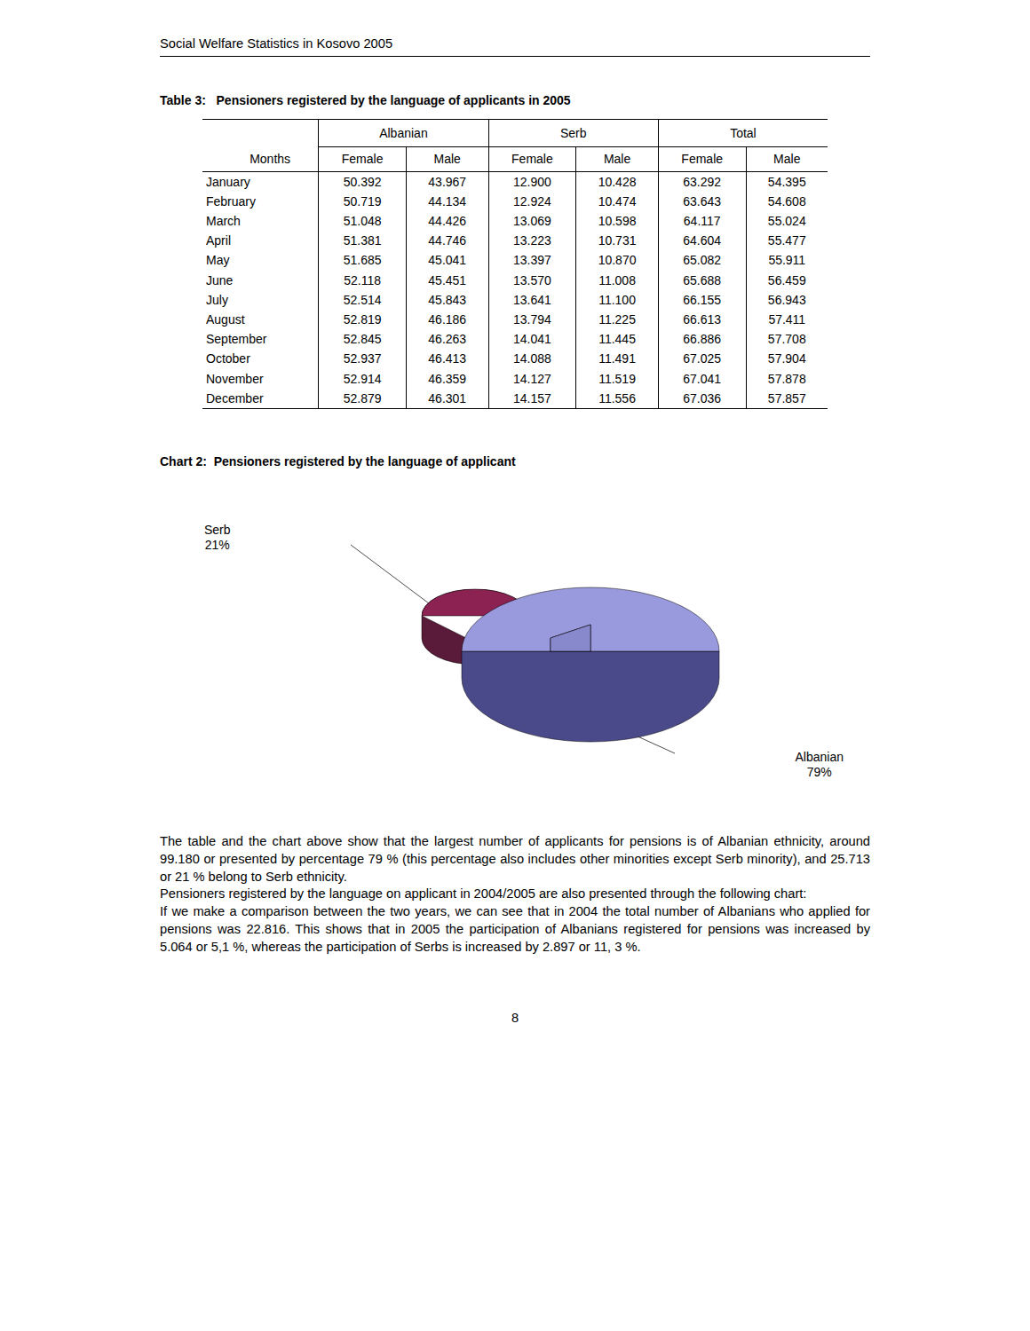Social Welfare Statistics in Kosovo 2005
Table 3: Pensioners registered by the language of applicants in 2005
| Months | Albanian | Serb | Total |
| --- | --- | --- | --- |
| Female | Male | Female | Male | Female | Male |
| January | 50.392 | 43.967 | 12.900 | 10.428 | 63.292 | 54.395 |
| February | 50.719 | 44.134 | 12.924 | 10.474 | 63.643 | 54.608 |
| March | 51.048 | 44.426 | 13.069 | 10.598 | 64.117 | 55.024 |
| April | 51.381 | 44.746 | 13.223 | 10.731 | 64.604 | 55.477 |
| May | 51.685 | 45.041 | 13.397 | 10.870 | 65.082 | 55.911 |
| June | 52.118 | 45.451 | 13.570 | 11.008 | 65.688 | 56.459 |
| July | 52.514 | 45.843 | 13.641 | 11.100 | 66.155 | 56.943 |
| August | 52.819 | 46.186 | 13.794 | 11.225 | 66.613 | 57.411 |
| September | 52.845 | 46.263 | 14.041 | 11.445 | 66.886 | 57.708 |
| October | 52.937 | 46.413 | 14.088 | 11.491 | 67.025 | 57.904 |
| November | 52.914 | 46.359 | 14.127 | 11.519 | 67.041 | 57.878 |
| December | 52.879 | 46.301 | 14.157 | 11.556 | 67.036 | 57.857 |
Chart 2: Pensioners registered by the language of applicant
Serb
21%
Albanian
79%
The table and the chart above show that the largest number of applicants for pensions is of Albanian ethnicity, around 99.180 or presented by percentage 79 % (this percentage also includes other minorities except Serb minority), and 25.713 or 21 % belong to Serb ethnicity.
Pensioners registered by the language on applicant in 2004/2005 are also presented through the following chart:
If we make a comparison between the two years, we can see that in 2004 the total number of Albanians who applied for pensions was 22.816. This shows that in 2005 the participation of Albanians registered for pensions was increased by 5.064 or 5,1 %, whereas the participation of Serbs is increased by 2.897 or 11, 3 %.
8